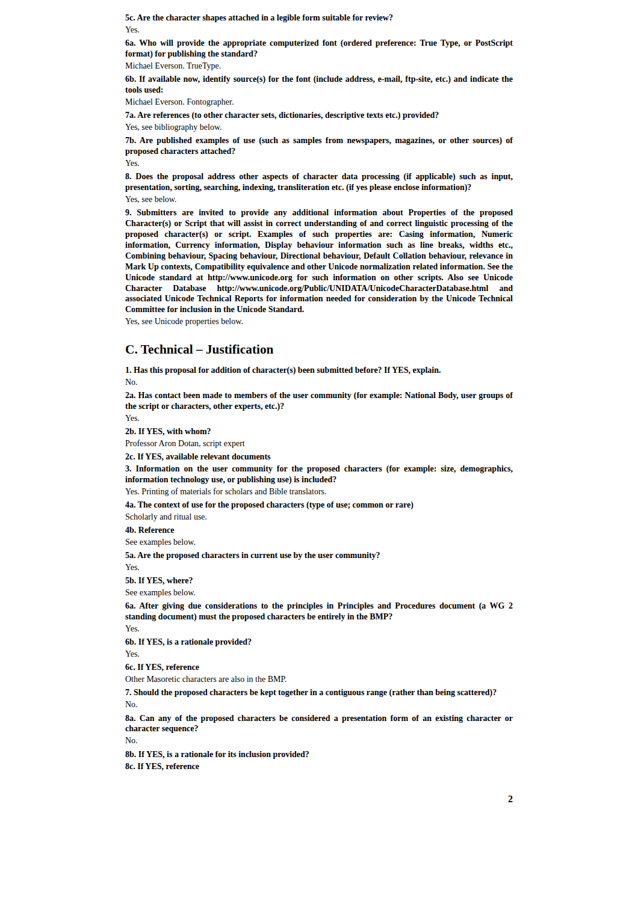5c. Are the character shapes attached in a legible form suitable for review?
Yes.
6a. Who will provide the appropriate computerized font (ordered preference: True Type, or PostScript format) for publishing the standard?
Michael Everson. TrueType.
6b. If available now, identify source(s) for the font (include address, e-mail, ftp-site, etc.) and indicate the tools used:
Michael Everson. Fontographer.
7a. Are references (to other character sets, dictionaries, descriptive texts etc.) provided?
Yes, see bibliography below.
7b. Are published examples of use (such as samples from newspapers, magazines, or other sources) of proposed characters attached?
Yes.
8. Does the proposal address other aspects of character data processing (if applicable) such as input, presentation, sorting, searching, indexing, transliteration etc. (if yes please enclose information)?
Yes, see below.
9. Submitters are invited to provide any additional information about Properties of the proposed Character(s) or Script that will assist in correct understanding of and correct linguistic processing of the proposed character(s) or script. Examples of such properties are: Casing information, Numeric information, Currency information, Display behaviour information such as line breaks, widths etc., Combining behaviour, Spacing behaviour, Directional behaviour, Default Collation behaviour, relevance in Mark Up contexts, Compatibility equivalence and other Unicode normalization related information. See the Unicode standard at http://www.unicode.org for such information on other scripts. Also see Unicode Character Database http://www.unicode.org/Public/UNIDATA/UnicodeCharacterDatabase.html and associated Unicode Technical Reports for information needed for consideration by the Unicode Technical Committee for inclusion in the Unicode Standard.
Yes, see Unicode properties below.
C. Technical – Justification
1. Has this proposal for addition of character(s) been submitted before? If YES, explain.
No.
2a. Has contact been made to members of the user community (for example: National Body, user groups of the script or characters, other experts, etc.)?
Yes.
2b. If YES, with whom?
Professor Aron Dotan, script expert
2c. If YES, available relevant documents
3. Information on the user community for the proposed characters (for example: size, demographics, information technology use, or publishing use) is included?
Yes. Printing of materials for scholars and Bible translators.
4a. The context of use for the proposed characters (type of use; common or rare)
Scholarly and ritual use.
4b. Reference
See examples below.
5a. Are the proposed characters in current use by the user community?
Yes.
5b. If YES, where?
See examples below.
6a. After giving due considerations to the principles in Principles and Procedures document (a WG 2 standing document) must the proposed characters be entirely in the BMP?
Yes.
6b. If YES, is a rationale provided?
Yes.
6c. If YES, reference
Other Masoretic characters are also in the BMP.
7. Should the proposed characters be kept together in a contiguous range (rather than being scattered)?
No.
8a. Can any of the proposed characters be considered a presentation form of an existing character or character sequence?
No.
8b. If YES, is a rationale for its inclusion provided?
8c. If YES, reference
2